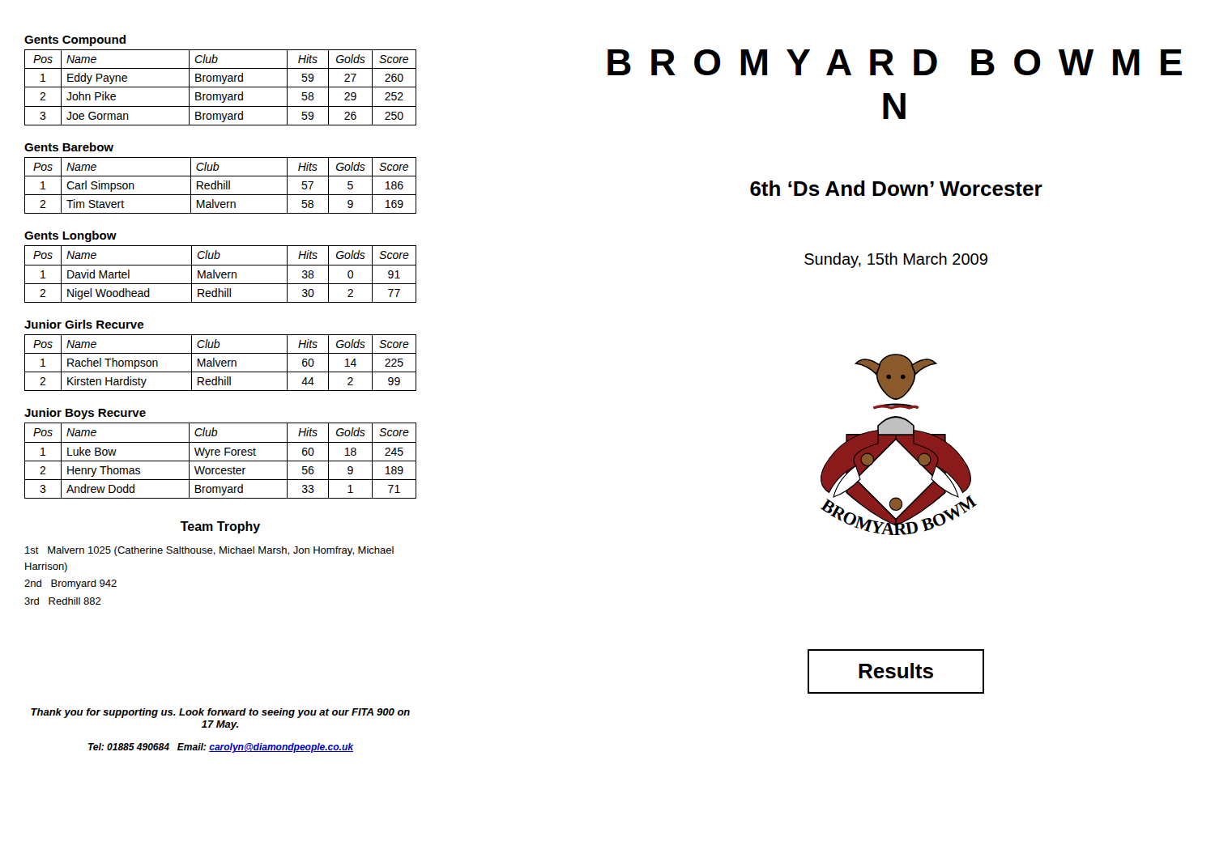Gents Compound
| Pos | Name | Club | Hits | Golds | Score |
| --- | --- | --- | --- | --- | --- |
| 1 | Eddy Payne | Bromyard | 59 | 27 | 260 |
| 2 | John Pike | Bromyard | 58 | 29 | 252 |
| 3 | Joe Gorman | Bromyard | 59 | 26 | 250 |
Gents Barebow
| Pos | Name | Club | Hits | Golds | Score |
| --- | --- | --- | --- | --- | --- |
| 1 | Carl Simpson | Redhill | 57 | 5 | 186 |
| 2 | Tim Stavert | Malvern | 58 | 9 | 169 |
Gents Longbow
| Pos | Name | Club | Hits | Golds | Score |
| --- | --- | --- | --- | --- | --- |
| 1 | David Martel | Malvern | 38 | 0 | 91 |
| 2 | Nigel Woodhead | Redhill | 30 | 2 | 77 |
Junior Girls Recurve
| Pos | Name | Club | Hits | Golds | Score |
| --- | --- | --- | --- | --- | --- |
| 1 | Rachel Thompson | Malvern | 60 | 14 | 225 |
| 2 | Kirsten Hardisty | Redhill | 44 | 2 | 99 |
Junior Boys Recurve
| Pos | Name | Club | Hits | Golds | Score |
| --- | --- | --- | --- | --- | --- |
| 1 | Luke Bow | Wyre Forest | 60 | 18 | 245 |
| 2 | Henry Thomas | Worcester | 56 | 9 | 189 |
| 3 | Andrew Dodd | Bromyard | 33 | 1 | 71 |
Team Trophy
1st Malvern 1025 (Catherine Salthouse, Michael Marsh, Jon Homfray, Michael Harrison)
2nd Bromyard 942
3rd Redhill 882
Thank you for supporting us. Look forward to seeing you at our FITA 900 on 17 May.
Tel: 01885 490684 Email: carolyn@diamondpeople.co.uk
B R O M Y A R D B O W M E N
6th ‘Ds And Down’ Worcester
Sunday, 15th March 2009
BROMYARD BOWMEN
Results